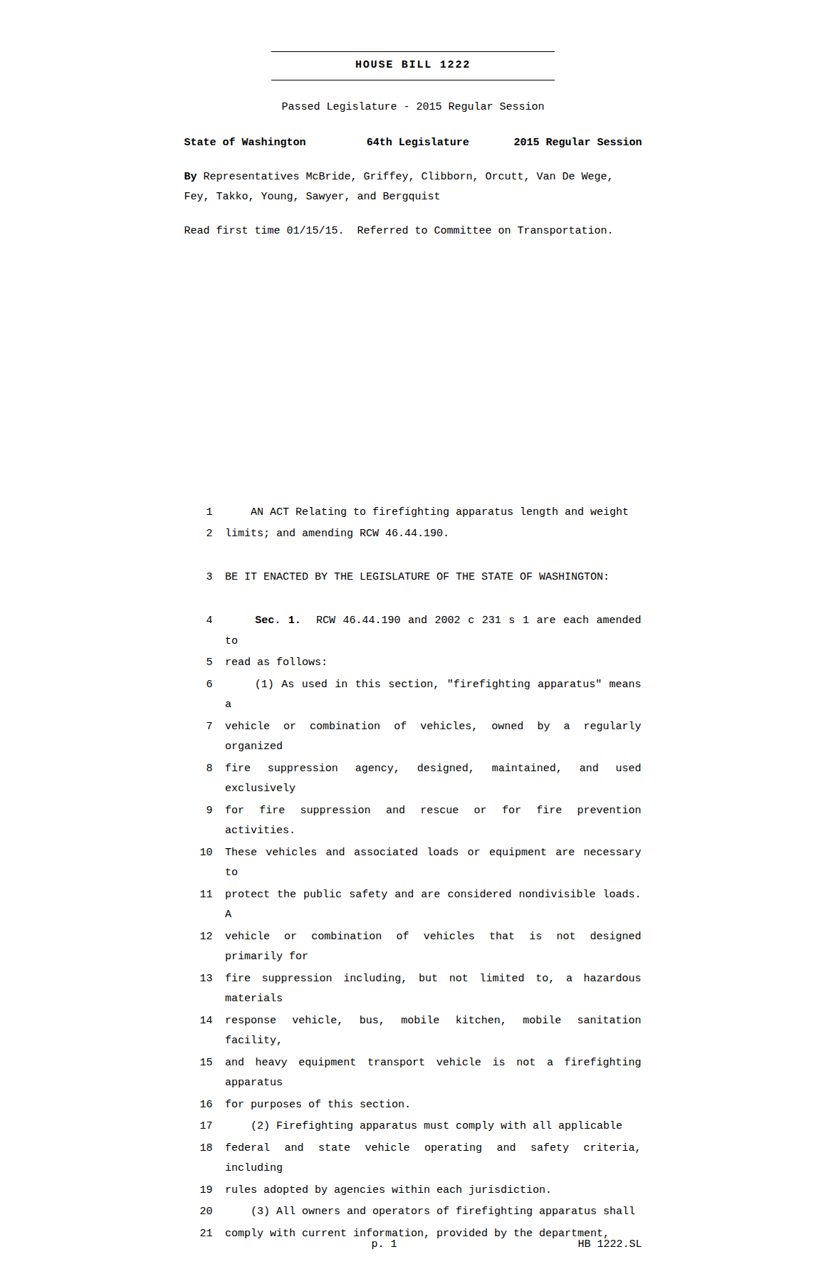HOUSE BILL 1222
Passed Legislature - 2015 Regular Session
State of Washington 64th Legislature 2015 Regular Session
By Representatives McBride, Griffey, Clibborn, Orcutt, Van De Wege, Fey, Takko, Young, Sawyer, and Bergquist
Read first time 01/15/15. Referred to Committee on Transportation.
| 1 | AN ACT Relating to firefighting apparatus length and weight |
| 2 | limits; and amending RCW 46.44.190. |
| 3 | BE IT ENACTED BY THE LEGISLATURE OF THE STATE OF WASHINGTON: |
| 4 | Sec. 1. RCW 46.44.190 and 2002 c 231 s 1 are each amended to |
| 5 | read as follows: |
| 6 | (1) As used in this section, "firefighting apparatus" means a |
| 7 | vehicle or combination of vehicles, owned by a regularly organized |
| 8 | fire suppression agency, designed, maintained, and used exclusively |
| 9 | for fire suppression and rescue or for fire prevention activities. |
| 10 | These vehicles and associated loads or equipment are necessary to |
| 11 | protect the public safety and are considered nondivisible loads. A |
| 12 | vehicle or combination of vehicles that is not designed primarily for |
| 13 | fire suppression including, but not limited to, a hazardous materials |
| 14 | response vehicle, bus, mobile kitchen, mobile sanitation facility, |
| 15 | and heavy equipment transport vehicle is not a firefighting apparatus |
| 16 | for purposes of this section. |
| 17 | (2) Firefighting apparatus must comply with all applicable |
| 18 | federal and state vehicle operating and safety criteria, including |
| 19 | rules adopted by agencies within each jurisdiction. |
| 20 | (3) All owners and operators of firefighting apparatus shall |
| 21 | comply with current information, provided by the department, |
p. 1 HB 1222.SL